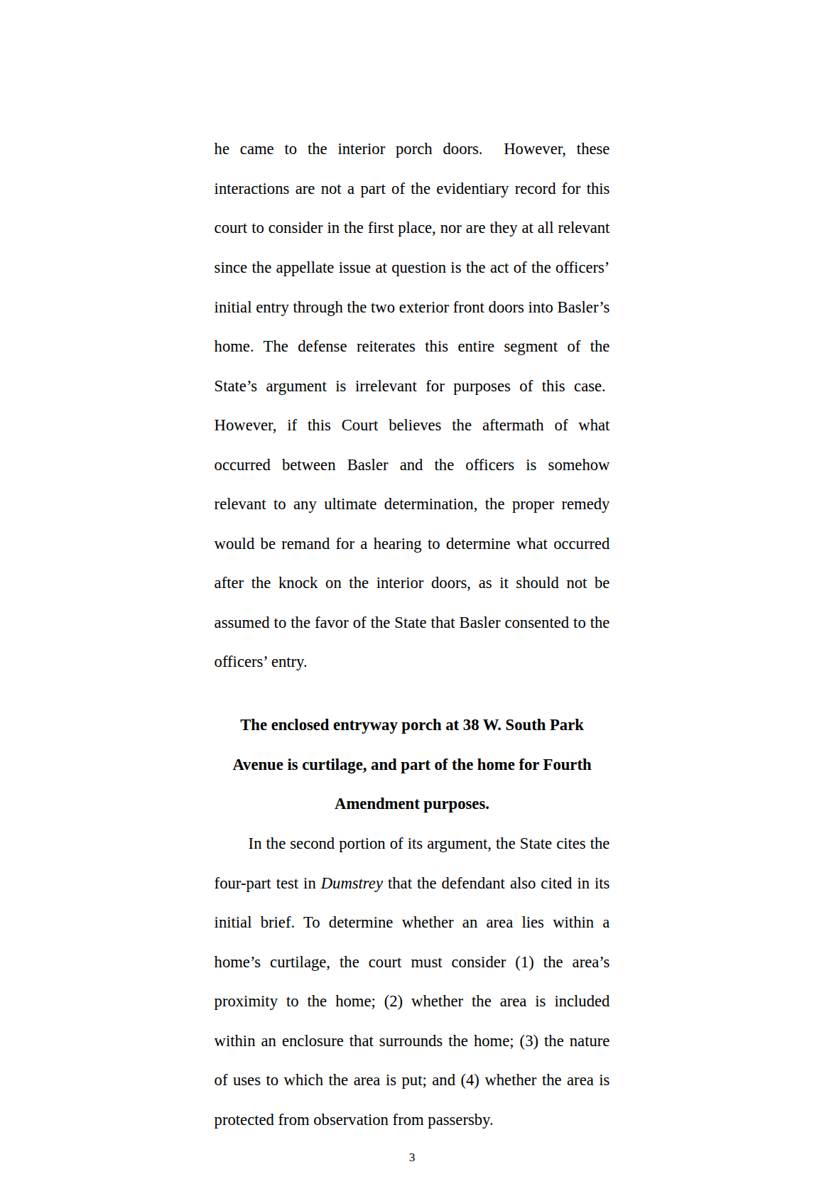he came to the interior porch doors. However, these interactions are not a part of the evidentiary record for this court to consider in the first place, nor are they at all relevant since the appellate issue at question is the act of the officers’ initial entry through the two exterior front doors into Basler’s home. The defense reiterates this entire segment of the State’s argument is irrelevant for purposes of this case. However, if this Court believes the aftermath of what occurred between Basler and the officers is somehow relevant to any ultimate determination, the proper remedy would be remand for a hearing to determine what occurred after the knock on the interior doors, as it should not be assumed to the favor of the State that Basler consented to the officers’ entry.
The enclosed entryway porch at 38 W. South Park Avenue is curtilage, and part of the home for Fourth Amendment purposes.
In the second portion of its argument, the State cites the four-part test in Dumstrey that the defendant also cited in its initial brief. To determine whether an area lies within a home’s curtilage, the court must consider (1) the area’s proximity to the home; (2) whether the area is included within an enclosure that surrounds the home; (3) the nature of uses to which the area is put; and (4) whether the area is protected from observation from passersby.
3